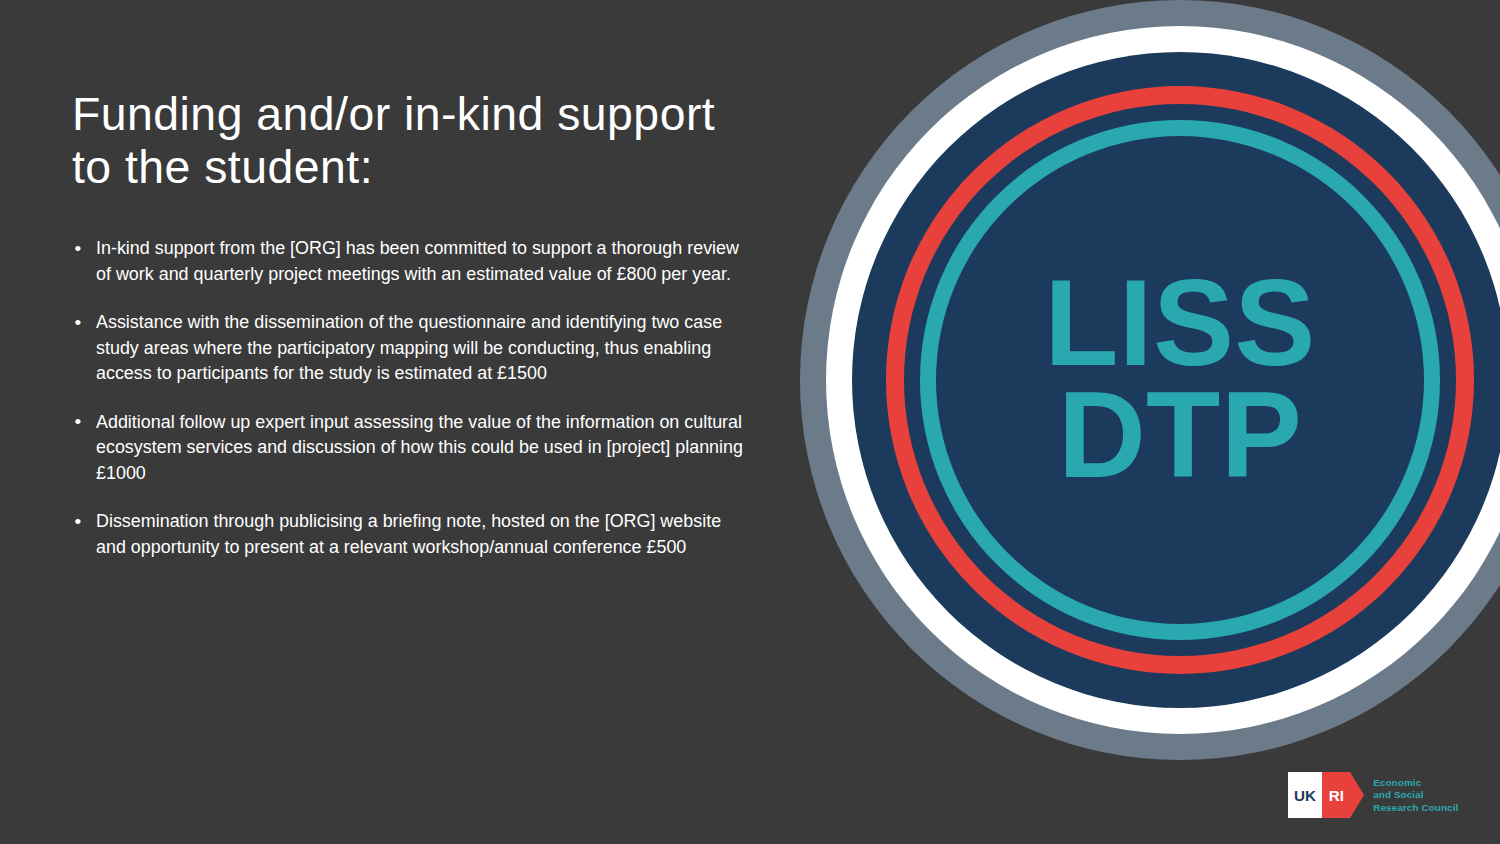Funding and/or in-kind support to the student:
In-kind support from the [ORG] has been committed to support a thorough review of work and quarterly project meetings with an estimated value of £800 per year.
Assistance with the dissemination of the questionnaire and identifying two case study areas where the participatory mapping will be conducting, thus enabling access to participants for the study is estimated at £1500
Additional follow up expert input assessing the value of the information on cultural ecosystem services and discussion of how this could be used in [project] planning £1000
Dissemination through publicising a briefing note, hosted on the [ORG] website and opportunity to present at a relevant workshop/annual conference £500
LISS DTP
UK
RI
Economic
and Social
Research Council